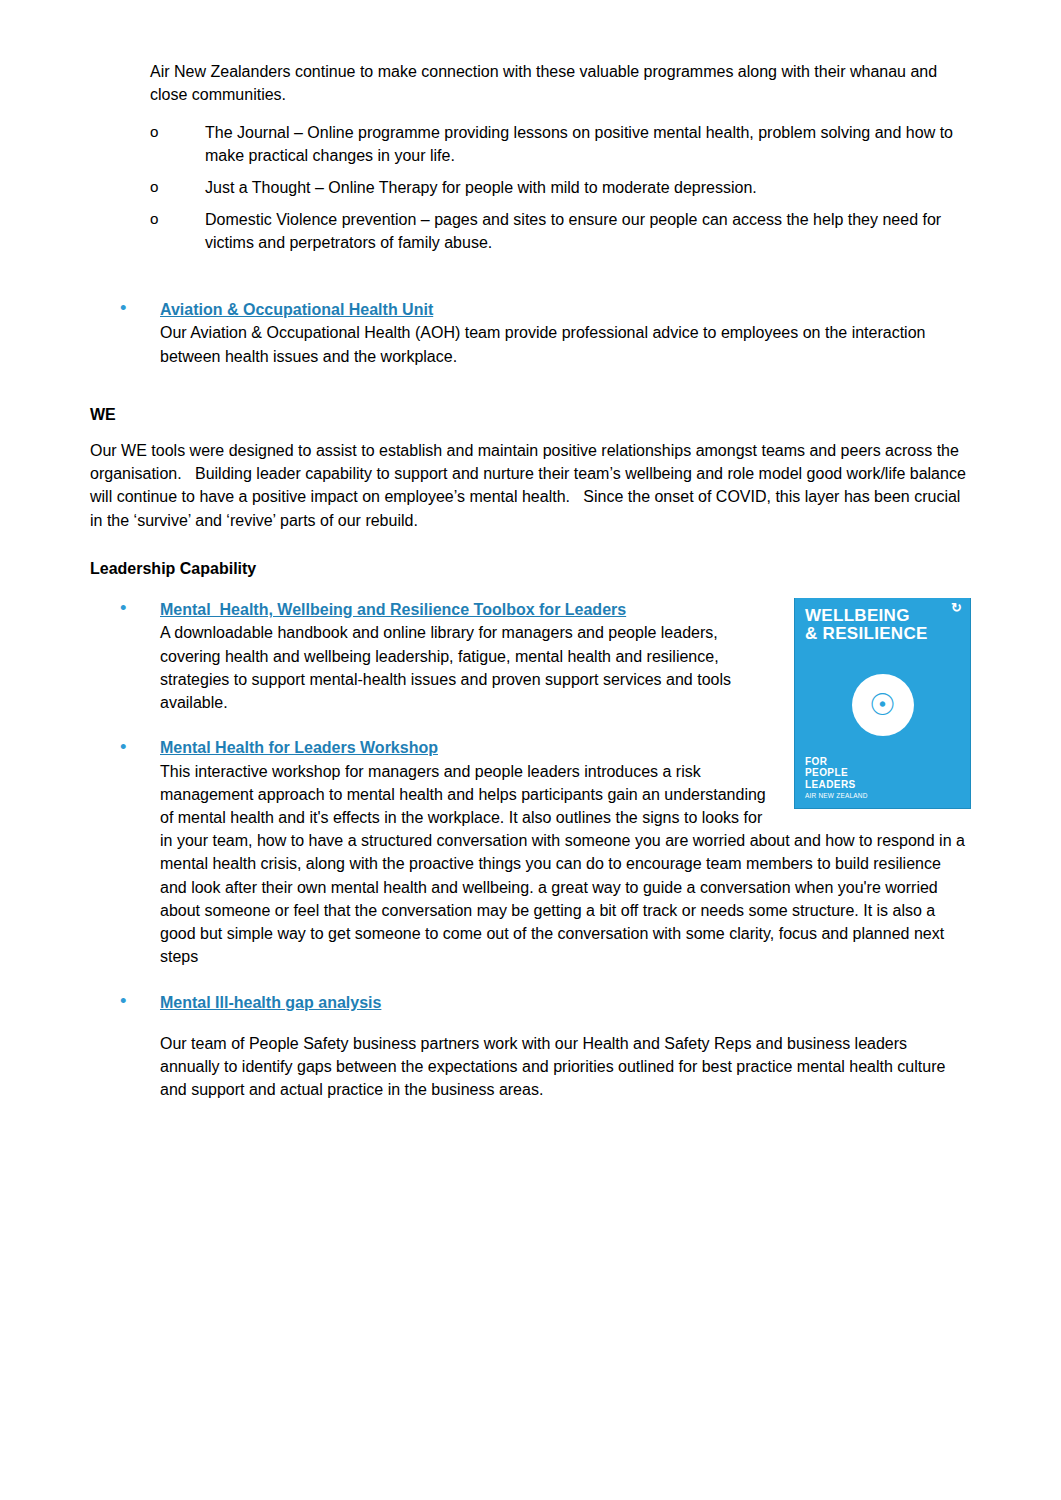Air New Zealanders continue to make connection with these valuable programmes along with their whanau and close communities.
The Journal – Online programme providing lessons on positive mental health, problem solving and how to make practical changes in your life.
Just a Thought – Online Therapy for people with mild to moderate depression.
Domestic Violence prevention – pages and sites to ensure our people can access the help they need for victims and perpetrators of family abuse.
Aviation & Occupational Health Unit
Our Aviation & Occupational Health (AOH) team provide professional advice to employees on the interaction between health issues and the workplace.
WE
Our WE tools were designed to assist to establish and maintain positive relationships amongst teams and peers across the organisation. Building leader capability to support and nurture their team’s wellbeing and role model good work/life balance will continue to have a positive impact on employee’s mental health. Since the onset of COVID, this layer has been crucial in the ‘survive’ and ‘revive’ parts of our rebuild.
Leadership Capability
↻
WELLBEING
& RESILIENCE
☉
FOR
PEOPLE
LEADERSAIR NEW ZEALAND
Mental Health, Wellbeing and Resilience Toolbox for Leaders
A downloadable handbook and online library for managers and people leaders, covering health and wellbeing leadership, fatigue, mental health and resilience, strategies to support mental-health issues and proven support services and tools available.
Mental Health for Leaders Workshop
This interactive workshop for managers and people leaders introduces a risk management approach to mental health and helps participants gain an understanding of mental health and it's effects in the workplace. It also outlines the signs to looks for in your team, how to have a structured conversation with someone you are worried about and how to respond in a mental health crisis, along with the proactive things you can do to encourage team members to build resilience and look after their own mental health and wellbeing. a great way to guide a conversation when you're worried about someone or feel that the conversation may be getting a bit off track or needs some structure. It is also a good but simple way to get someone to come out of the conversation with some clarity, focus and planned next steps
Mental Ill-health gap analysis
Our team of People Safety business partners work with our Health and Safety Reps and business leaders annually to identify gaps between the expectations and priorities outlined for best practice mental health culture and support and actual practice in the business areas.